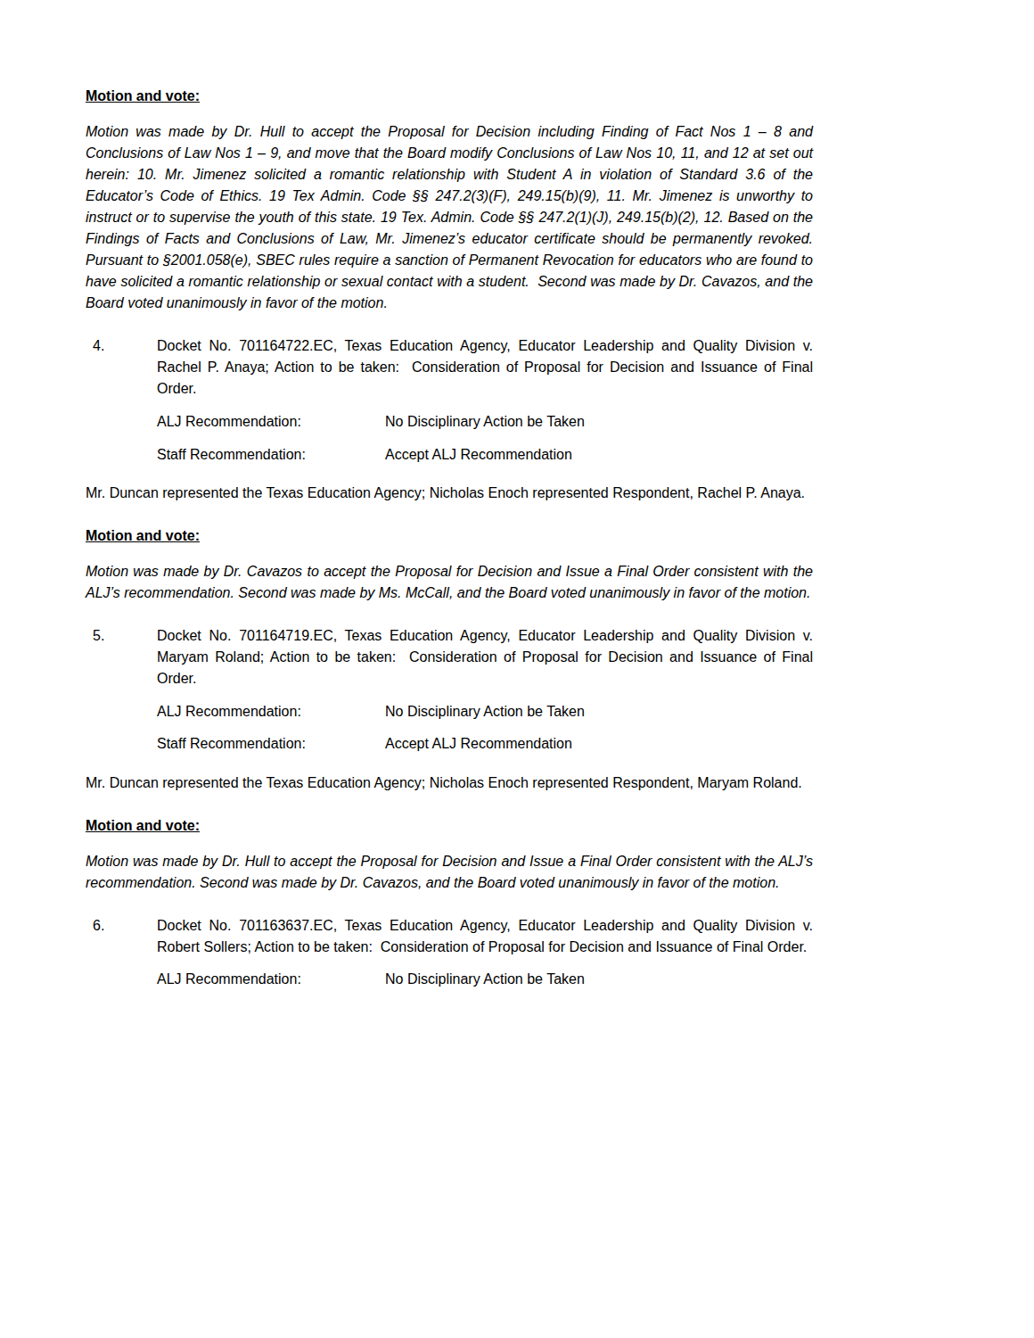Motion and vote:
Motion was made by Dr. Hull to accept the Proposal for Decision including Finding of Fact Nos 1 – 8 and Conclusions of Law Nos 1 – 9, and move that the Board modify Conclusions of Law Nos 10, 11, and 12 at set out herein: 10. Mr. Jimenez solicited a romantic relationship with Student A in violation of Standard 3.6 of the Educator’s Code of Ethics. 19 Tex Admin. Code §§ 247.2(3)(F), 249.15(b)(9), 11. Mr. Jimenez is unworthy to instruct or to supervise the youth of this state. 19 Tex. Admin. Code §§ 247.2(1)(J), 249.15(b)(2), 12. Based on the Findings of Facts and Conclusions of Law, Mr. Jimenez’s educator certificate should be permanently revoked. Pursuant to §2001.058(e), SBEC rules require a sanction of Permanent Revocation for educators who are found to have solicited a romantic relationship or sexual contact with a student. Second was made by Dr. Cavazos, and the Board voted unanimously in favor of the motion.
4.
Docket No. 701164722.EC, Texas Education Agency, Educator Leadership and Quality Division v. Rachel P. Anaya; Action to be taken: Consideration of Proposal for Decision and Issuance of Final Order.
ALJ Recommendation:
No Disciplinary Action be Taken
Staff Recommendation:
Accept ALJ Recommendation
Mr. Duncan represented the Texas Education Agency; Nicholas Enoch represented Respondent, Rachel P. Anaya.
Motion and vote:
Motion was made by Dr. Cavazos to accept the Proposal for Decision and Issue a Final Order consistent with the ALJ’s recommendation. Second was made by Ms. McCall, and the Board voted unanimously in favor of the motion.
5.
Docket No. 701164719.EC, Texas Education Agency, Educator Leadership and Quality Division v. Maryam Roland; Action to be taken: Consideration of Proposal for Decision and Issuance of Final Order.
ALJ Recommendation:
No Disciplinary Action be Taken
Staff Recommendation:
Accept ALJ Recommendation
Mr. Duncan represented the Texas Education Agency; Nicholas Enoch represented Respondent, Maryam Roland.
Motion and vote:
Motion was made by Dr. Hull to accept the Proposal for Decision and Issue a Final Order consistent with the ALJ’s recommendation. Second was made by Dr. Cavazos, and the Board voted unanimously in favor of the motion.
6.
Docket No. 701163637.EC, Texas Education Agency, Educator Leadership and Quality Division v. Robert Sollers; Action to be taken: Consideration of Proposal for Decision and Issuance of Final Order.
ALJ Recommendation:
No Disciplinary Action be Taken